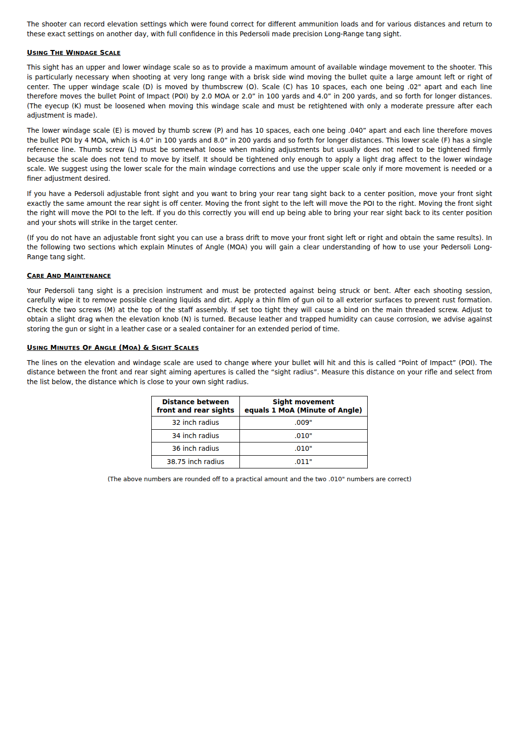The shooter can record elevation settings which were found correct for different ammunition loads and for various distances and return to these exact settings on another day, with full confidence in this Pedersoli made precision Long-Range tang sight.
USING THE WINDAGE SCALE
This sight has an upper and lower windage scale so as to provide a maximum amount of available windage movement to the shooter. This is particularly necessary when shooting at very long range with a brisk side wind moving the bullet quite a large amount left or right of center. The upper windage scale (D) is moved by thumbscrew (O). Scale (C) has 10 spaces, each one being .02" apart and each line therefore moves the bullet Point of Impact (POI) by 2.0 MOA or 2.0” in 100 yards and 4.0” in 200 yards, and so forth for longer distances. (The eyecup (K) must be loosened when moving this windage scale and must be retightened with only a moderate pressure after each adjustment is made).
The lower windage scale (E) is moved by thumb screw (P) and has 10 spaces, each one being .040” apart and each line therefore moves the bullet POI by 4 MOA, which is 4.0” in 100 yards and 8.0” in 200 yards and so forth for longer distances. This lower scale (F) has a single reference line. Thumb screw (L) must be somewhat loose when making adjustments but usually does not need to be tightened firmly because the scale does not tend to move by itself. It should be tightened only enough to apply a light drag affect to the lower windage scale. We suggest using the lower scale for the main windage corrections and use the upper scale only if more movement is needed or a finer adjustment desired.
If you have a Pedersoli adjustable front sight and you want to bring your rear tang sight back to a center position, move your front sight exactly the same amount the rear sight is off center. Moving the front sight to the left will move the POI to the right. Moving the front sight the right will move the POI to the left. If you do this correctly you will end up being able to bring your rear sight back to its center position and your shots will strike in the target center.
(If you do not have an adjustable front sight you can use a brass drift to move your front sight left or right and obtain the same results). In the following two sections which explain Minutes of Angle (MOA) you will gain a clear understanding of how to use your Pedersoli Long-Range tang sight.
CARE AND MAINTENANCE
Your Pedersoli tang sight is a precision instrument and must be protected against being struck or bent. After each shooting session, carefully wipe it to remove possible cleaning liquids and dirt. Apply a thin film of gun oil to all exterior surfaces to prevent rust formation. Check the two screws (M) at the top of the staff assembly. If set too tight they will cause a bind on the main threaded screw. Adjust to obtain a slight drag when the elevation knob (N) is turned. Because leather and trapped humidity can cause corrosion, we advise against storing the gun or sight in a leather case or a sealed container for an extended period of time.
USING MINUTES OF ANGLE (MOA) & SIGHT SCALES
The lines on the elevation and windage scale are used to change where your bullet will hit and this is called “Point of Impact” (POI). The distance between the front and rear sight aiming apertures is called the “sight radius”. Measure this distance on your rifle and select from the list below, the distance which is close to your own sight radius.
| Distance between front and rear sights | Sight movement equals 1 MoA (Minute of Angle) |
| --- | --- |
| 32 inch radius | .009" |
| 34 inch radius | .010" |
| 36 inch radius | .010" |
| 38.75 inch radius | .011" |
(The above numbers are rounded off to a practical amount and the two .010" numbers are correct)